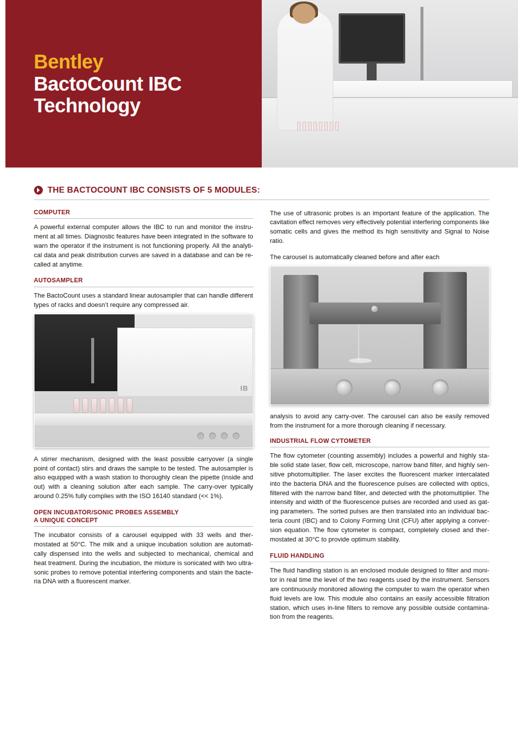Bentley BactoCount IBC
Technology
The BactoCount IBC consists of 5 modules:
Computer
A powerful external computer allows the IBC to run and monitor the instrument at all times. Diagnostic features have been integrated in the software to warn the operator if the instrument is not functioning properly. All the analytical data and peak distribution curves are saved in a database and can be recalled at anytime.
Autosampler
The BactoCount uses a standard linear autosampler that can handle different types of racks and doesn’t require any compressed air.
A stirrer mechanism, designed with the least possible carryover (a single point of contact) stirs and draws the sample to be tested. The autosampler is also equipped with a wash station to thoroughly clean the pipette (inside and out) with a cleaning solution after each sample. The carry-over typically around 0.25% fully complies with the ISO 16140 standard (<< 1%).
Open Incubator/Sonic Probes Assembly
A Unique Concept
The incubator consists of a carousel equipped with 33 wells and thermostated at 50°C. The milk and a unique incubation solution are automatically dispensed into the wells and subjected to mechanical, chemical and heat treatment. During the incubation, the mixture is sonicated with two ultrasonic probes to remove potential interfering components and stain the bacteria DNA with a fluorescent marker.
The use of ultrasonic probes is an important feature of the application. The cavitation effect removes very effectively potential interfering components like somatic cells and gives the method its high sensitivity and Signal to Noise ratio.
The carousel is automatically cleaned before and after each
analysis to avoid any carry-over. The carousel can also be easily removed from the instrument for a more thorough cleaning if necessary.
Industrial Flow Cytometer
The flow cytometer (counting assembly) includes a powerful and highly stable solid state laser, flow cell, microscope, narrow band filter, and highly sensitive photomultiplier. The laser excites the fluorescent marker intercalated into the bacteria DNA and the fluorescence pulses are collected with optics, filtered with the narrow band filter, and detected with the photomultiplier. The intensity and width of the fluorescence pulses are recorded and used as gating parameters. The sorted pulses are then translated into an individual bacteria count (IBC) and to Colony Forming Unit (CFU) after applying a conversion equation. The flow cytometer is compact, completely closed and thermostated at 30°C to provide optimum stability.
Fluid Handling
The fluid handling station is an enclosed module designed to filter and monitor in real time the level of the two reagents used by the instrument. Sensors are continuously monitored allowing the computer to warn the operator when fluid levels are low. This module also contains an easily accessible filtration station, which uses in-line filters to remove any possible outside contamination from the reagents.